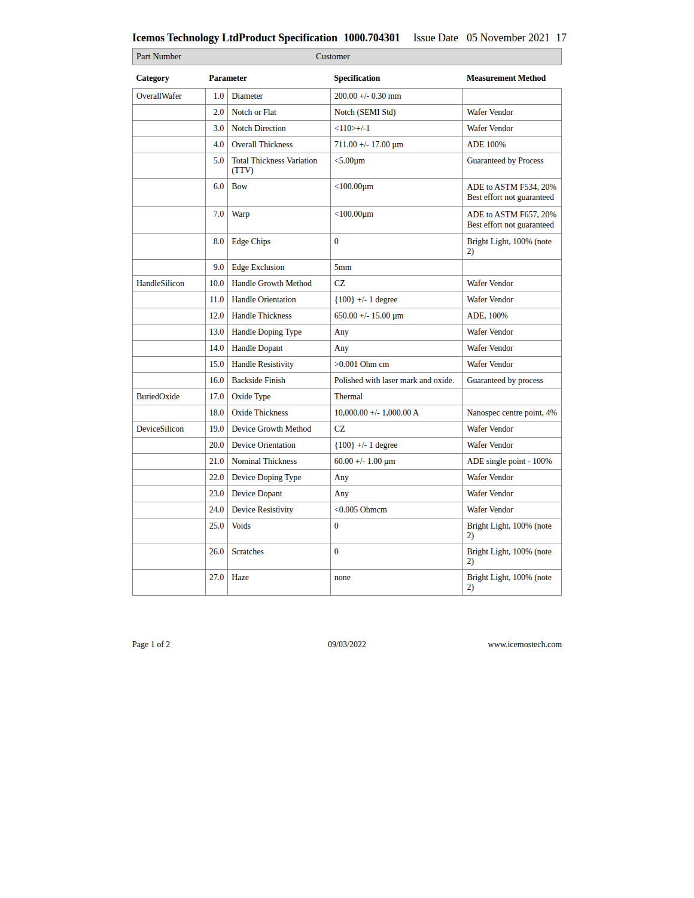Icemos Technology Ltd Product Specification 1000.704301 Issue Date 05 November 2021 17
Part Number Customer
| Category | Parameter | Specification | Measurement Method |
| --- | --- | --- | --- |
| OverallWafer | 1.0 | Diameter | 200.00 +/- 0.30 mm | |
| | 2.0 | Notch or Flat | Notch (SEMI Std) | Wafer Vendor |
| | 3.0 | Notch Direction | <110>+/-1 | Wafer Vendor |
| | 4.0 | Overall Thickness | 711.00 +/- 17.00 µm | ADE 100% |
| | 5.0 | Total Thickness Variation (TTV) | <5.00µm | Guaranteed by Process |
| | 6.0 | Bow | <100.00µm | ADE to ASTM F534, 20% Best effort not guaranteed |
| | 7.0 | Warp | <100.00µm | ADE to ASTM F657, 20% Best effort not guaranteed |
| | 8.0 | Edge Chips | 0 | Bright Light, 100% (note 2) |
| | 9.0 | Edge Exclusion | 5mm | |
| HandleSilicon | 10.0 | Handle Growth Method | CZ | Wafer Vendor |
| | 11.0 | Handle Orientation | {100} +/- 1 degree | Wafer Vendor |
| | 12.0 | Handle Thickness | 650.00 +/- 15.00 µm | ADE, 100% |
| | 13.0 | Handle Doping Type | Any | Wafer Vendor |
| | 14.0 | Handle Dopant | Any | Wafer Vendor |
| | 15.0 | Handle Resistivity | >0.001 Ohm cm | Wafer Vendor |
| | 16.0 | Backside Finish | Polished with laser mark and oxide. | Guaranteed by process |
| BuriedOxide | 17.0 | Oxide Type | Thermal | |
| | 18.0 | Oxide Thickness | 10,000.00 +/- 1,000.00 A | Nanospec centre point, 4% |
| DeviceSilicon | 19.0 | Device Growth Method | CZ | Wafer Vendor |
| | 20.0 | Device Orientation | {100} +/- 1 degree | Wafer Vendor |
| | 21.0 | Nominal Thickness | 60.00 +/- 1.00 µm | ADE single point - 100% |
| | 22.0 | Device Doping Type | Any | Wafer Vendor |
| | 23.0 | Device Dopant | Any | Wafer Vendor |
| | 24.0 | Device Resistivity | <0.005 Ohmcm | Wafer Vendor |
| | 25.0 | Voids | 0 | Bright Light, 100% (note 2) |
| | 26.0 | Scratches | 0 | Bright Light, 100% (note 2) |
| | 27.0 | Haze | none | Bright Light, 100% (note 2) |
Page 1 of 2
09/03/2022
www.icemostech.com